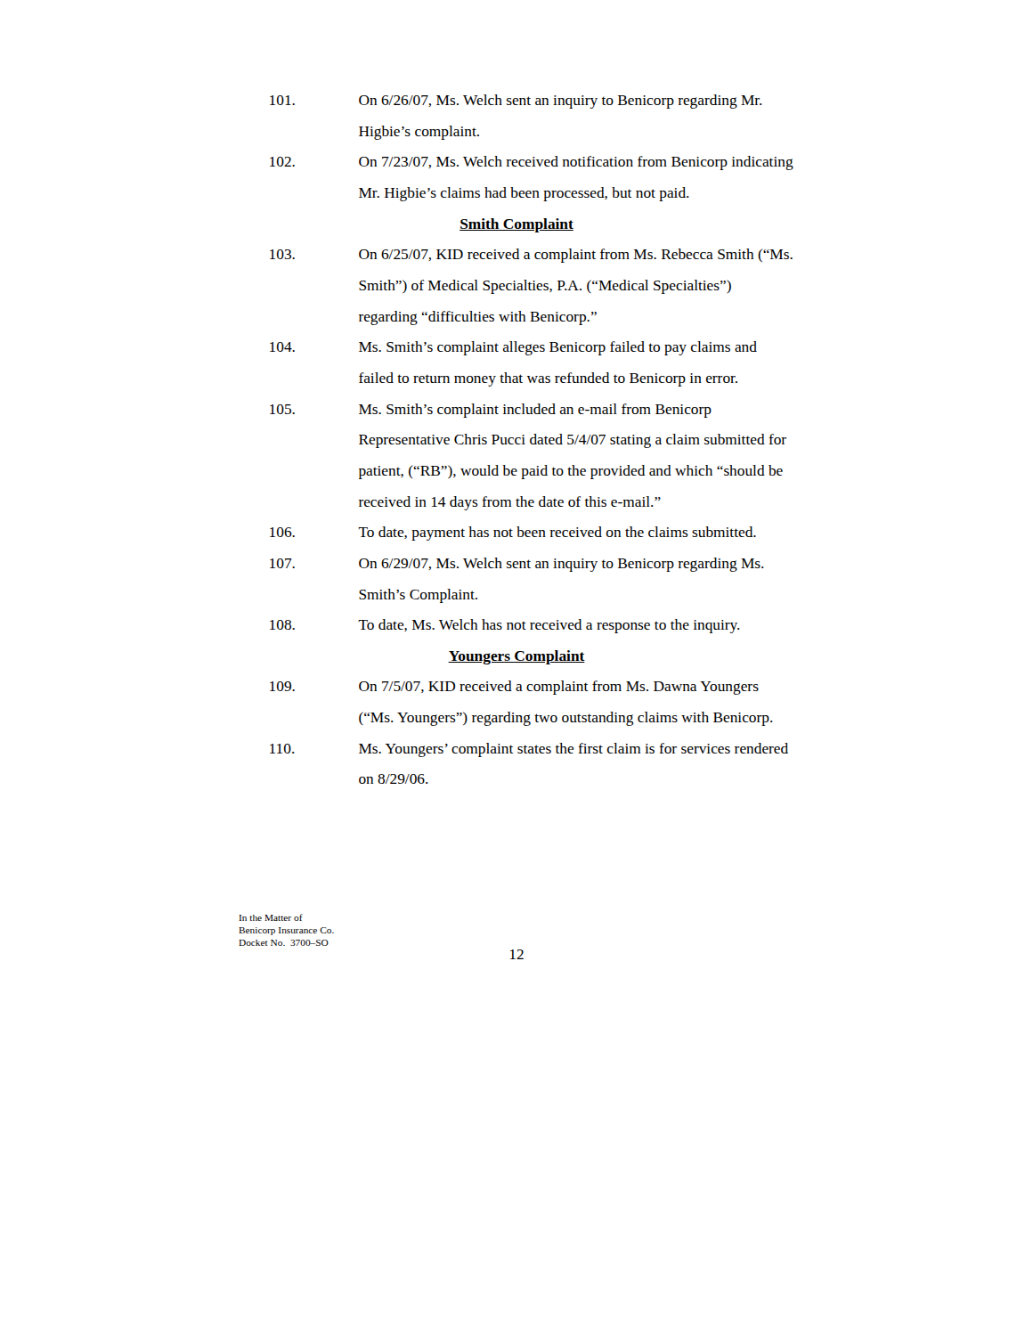101. On 6/26/07, Ms. Welch sent an inquiry to Benicorp regarding Mr. Higbie’s complaint.
102. On 7/23/07, Ms. Welch received notification from Benicorp indicating Mr. Higbie’s claims had been processed, but not paid.
Smith Complaint
103. On 6/25/07, KID received a complaint from Ms. Rebecca Smith (“Ms. Smith”) of Medical Specialties, P.A. (“Medical Specialties”) regarding “difficulties with Benicorp.”
104. Ms. Smith’s complaint alleges Benicorp failed to pay claims and failed to return money that was refunded to Benicorp in error.
105. Ms. Smith’s complaint included an e-mail from Benicorp Representative Chris Pucci dated 5/4/07 stating a claim submitted for patient, (“RB”), would be paid to the provided and which “should be received in 14 days from the date of this e-mail.”
106. To date, payment has not been received on the claims submitted.
107. On 6/29/07, Ms. Welch sent an inquiry to Benicorp regarding Ms. Smith’s Complaint.
108. To date, Ms. Welch has not received a response to the inquiry.
Youngers Complaint
109. On 7/5/07, KID received a complaint from Ms. Dawna Youngers (“Ms. Youngers”) regarding two outstanding claims with Benicorp.
110. Ms. Youngers’ complaint states the first claim is for services rendered on 8/29/06.
In the Matter of
Benicorp Insurance Co.
Docket No. 3700–SO
12